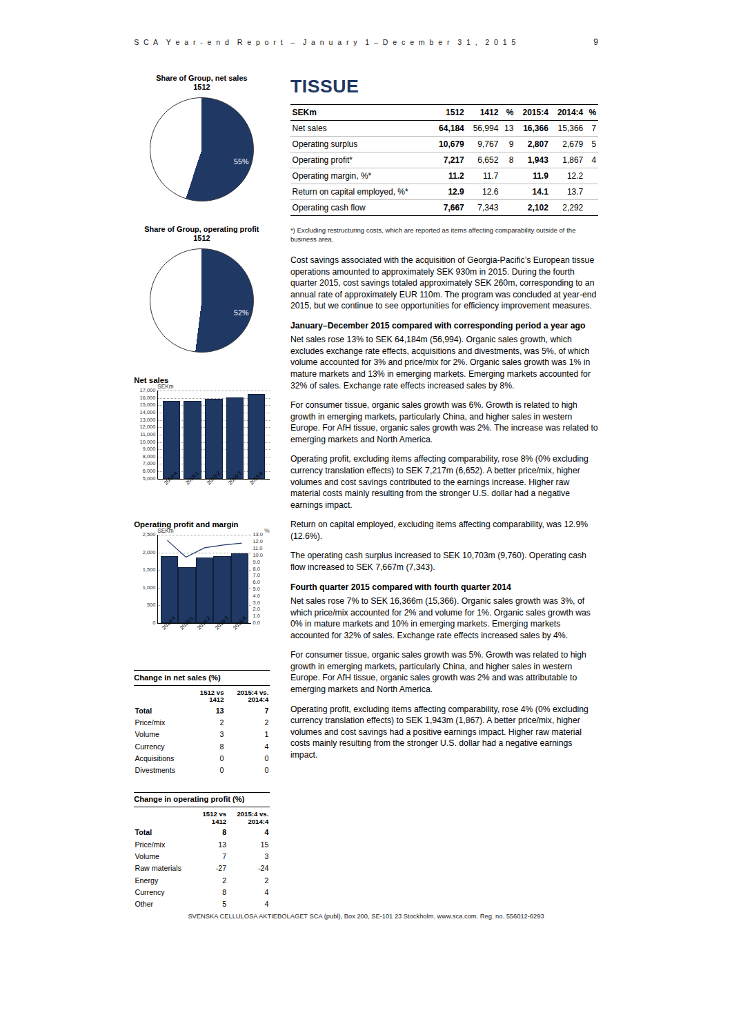S C A Y e a r - e n d R e p o r t – J a n u a r y 1 – D e c e m b e r 3 1 , 2 0 1 5
9
Share of Group, net sales
1512
55%
Share of Group, operating profit
1512
52%
Net sales
SEKm
17,000 16,000 15,000 14,000 13,000 12,000 11,000 10,000 9,000 8,000 7,000 6,000 5,000
2014:4 2015:1 2015:2 2015:3 2015:4
Operating profit and margin
SEKm
%
2,500 2,000 1,500 1,000 500 0
13.0 12.0 11.0 10.0 9.0 8.0 7.0 6.0 5.0 4.0 3.0 2.0 1.0 0.0
2014:4 2015:1 2015:2 2015:3 2015:4
Change in net sales (%)
| | 1512 vs 1412 | 2015:4 vs. 2014:4 |
| --- | --- | --- |
| Total | 13 | 7 |
| Price/mix | 2 | 2 |
| Volume | 3 | 1 |
| Currency | 8 | 4 |
| Acquisitions | 0 | 0 |
| Divestments | 0 | 0 |
Change in operating profit (%)
| | 1512 vs 1412 | 2015:4 vs. 2014:4 |
| --- | --- | --- |
| Total | 8 | 4 |
| Price/mix | 13 | 15 |
| Volume | 7 | 3 |
| Raw materials | -27 | -24 |
| Energy | 2 | 2 |
| Currency | 8 | 4 |
| Other | 5 | 4 |
TISSUE
| SEKm | 1512 | 1412 | % | 2015:4 | 2014:4 | % |
| --- | --- | --- | --- | --- | --- | --- |
| Net sales | 64,184 | 56,994 | 13 | 16,366 | 15,366 | 7 |
| Operating surplus | 10,679 | 9,767 | 9 | 2,807 | 2,679 | 5 |
| Operating profit* | 7,217 | 6,652 | 8 | 1,943 | 1,867 | 4 |
| Operating margin, %* | 11.2 | 11.7 | | 11.9 | 12.2 | |
| Return on capital employed, %* | 12.9 | 12.6 | | 14.1 | 13.7 | |
| Operating cash flow | 7,667 | 7,343 | | 2,102 | 2,292 | |
*) Excluding restructuring costs, which are reported as items affecting comparability outside of the business area.
Cost savings associated with the acquisition of Georgia-Pacific’s European tissue operations amounted to approximately SEK 930m in 2015. During the fourth quarter 2015, cost savings totaled approximately SEK 260m, corresponding to an annual rate of approximately EUR 110m. The program was concluded at year-end 2015, but we continue to see opportunities for efficiency improvement measures.
January–December 2015 compared with corresponding period a year ago
Net sales rose 13% to SEK 64,184m (56,994). Organic sales growth, which excludes exchange rate effects, acquisitions and divestments, was 5%, of which volume accounted for 3% and price/mix for 2%. Organic sales growth was 1% in mature markets and 13% in emerging markets. Emerging markets accounted for 32% of sales. Exchange rate effects increased sales by 8%.
For consumer tissue, organic sales growth was 6%. Growth is related to high growth in emerging markets, particularly China, and higher sales in western Europe. For AfH tissue, organic sales growth was 2%. The increase was related to emerging markets and North America.
Operating profit, excluding items affecting comparability, rose 8% (0% excluding currency translation effects) to SEK 7,217m (6,652). A better price/mix, higher volumes and cost savings contributed to the earnings increase. Higher raw material costs mainly resulting from the stronger U.S. dollar had a negative earnings impact.
Return on capital employed, excluding items affecting comparability, was 12.9% (12.6%).
The operating cash surplus increased to SEK 10,703m (9,760). Operating cash flow increased to SEK 7,667m (7,343).
Fourth quarter 2015 compared with fourth quarter 2014
Net sales rose 7% to SEK 16,366m (15,366). Organic sales growth was 3%, of which price/mix accounted for 2% and volume for 1%. Organic sales growth was 0% in mature markets and 10% in emerging markets. Emerging markets accounted for 32% of sales. Exchange rate effects increased sales by 4%.
For consumer tissue, organic sales growth was 5%. Growth was related to high growth in emerging markets, particularly China, and higher sales in western Europe. For AfH tissue, organic sales growth was 2% and was attributable to emerging markets and North America.
Operating profit, excluding items affecting comparability, rose 4% (0% excluding currency translation effects) to SEK 1,943m (1,867). A better price/mix, higher volumes and cost savings had a positive earnings impact. Higher raw material costs mainly resulting from the stronger U.S. dollar had a negative earnings impact.
SVENSKA CELLULOSA AKTIEBOLAGET SCA (publ), Box 200, SE-101 23 Stockholm. www.sca.com. Reg. no. 556012-6293